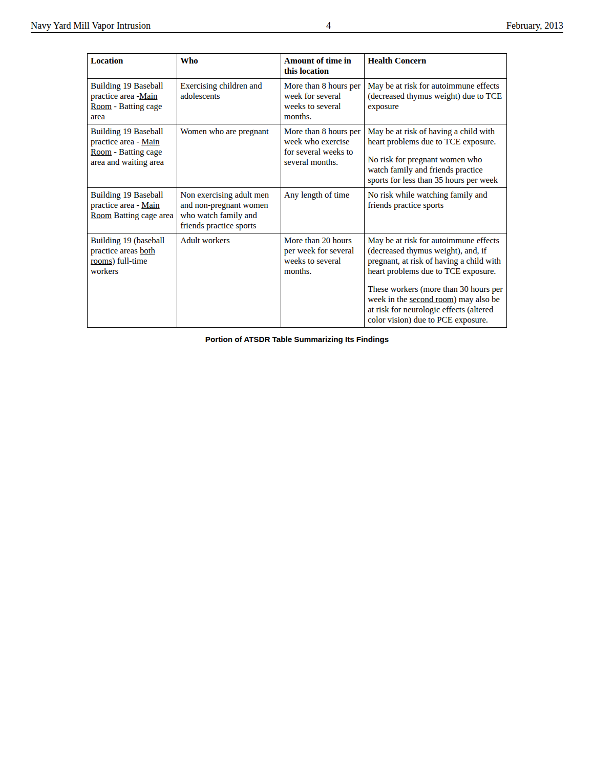Navy Yard Mill Vapor Intrusion 4 February, 2013
| Location | Who | Amount of time in this location | Health Concern |
| --- | --- | --- | --- |
| Building 19 Baseball practice area - Main Room - Batting cage area | Exercising children and adolescents | More than 8 hours per week for several weeks to several months. | May be at risk for autoimmune effects (decreased thymus weight) due to TCE exposure |
| Building 19 Baseball practice area - Main Room - Batting cage area and waiting area | Women who are pregnant | More than 8 hours per week who exercise for several weeks to several months. | May be at risk of having a child with heart problems due to TCE exposure. No risk for pregnant women who watch family and friends practice sports for less than 35 hours per week |
| Building 19 Baseball practice area - Main Room Batting cage area | Non exercising adult men and non-pregnant women who watch family and friends practice sports | Any length of time | No risk while watching family and friends practice sports |
| Building 19 (baseball practice areas both rooms ) full-time workers | Adult workers | More than 20 hours per week for several weeks to several months. | May be at risk for autoimmune effects (decreased thymus weight), and, if pregnant, at risk of having a child with heart problems due to TCE exposure. These workers (more than 30 hours per week in the second room ) may also be at risk for neurologic effects (altered color vision) due to PCE exposure. |
Portion of ATSDR Table Summarizing Its Findings